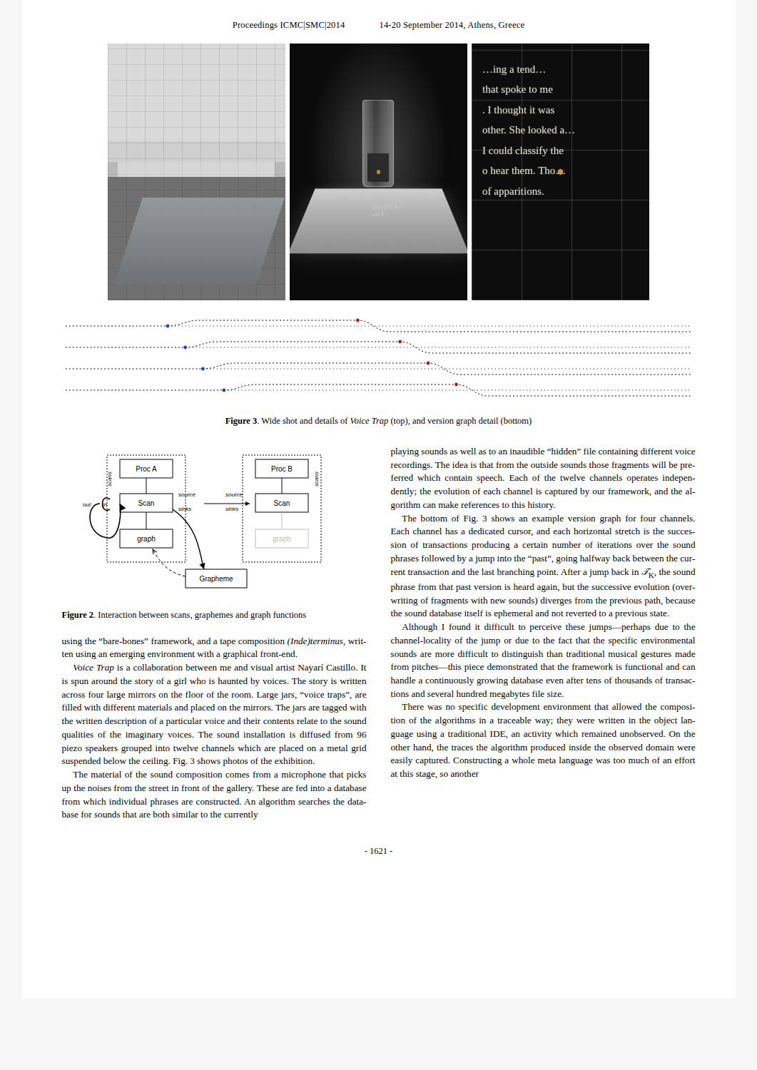Proceedings ICMC|SMC|201414-20 September 2014, Athens, Greece
says the d…
exist
…ing a tend… that spoke to me . I thought it was other. She looked a… I could classify the o hear them. Tho… of apparitions.
Figure 3. Wide shot and details of Voice Trap (top), and version graph detail (bottom)
Proc A Scan graph Proc B Scan graph Grapheme scans scans source sinks source sinks out in
Figure 2. Interaction between scans, graphemes and graph functions
using the “bare-bones” framework, and a tape composition (Inde)terminus, written using an emerging environment with a graphical front-end.
Voice Trap is a collaboration between me and visual artist Nayarí Castillo. It is spun around the story of a girl who is haunted by voices. The story is written across four large mirrors on the floor of the room. Large jars, “voice traps”, are filled with different materials and placed on the mirrors. The jars are tagged with the written description of a particular voice and their contents relate to the sound qualities of the imaginary voices. The sound installation is diffused from 96 piezo speakers grouped into twelve channels which are placed on a metal grid suspended below the ceiling. Fig. 3 shows photos of the exhibition.
The material of the sound composition comes from a microphone that picks up the noises from the street in front of the gallery. These are fed into a database from which individual phrases are constructed. An algorithm searches the database for sounds that are both similar to the currently
playing sounds as well as to an inaudible “hidden” file containing different voice recordings. The idea is that from the outside sounds those fragments will be preferred which contain speech. Each of the twelve channels operates independently; the evolution of each channel is captured by our framework, and the algorithm can make references to this history.
The bottom of Fig. 3 shows an example version graph for four channels. Each channel has a dedicated cursor, and each horizontal stretch is the succession of transactions producing a certain number of iterations over the sound phrases followed by a jump into the “past”, going halfway back between the current transaction and the last branching point. After a jump back in 𝒯K, the sound phrase from that past version is heard again, but the successive evolution (overwriting of fragments with new sounds) diverges from the previous path, because the sound database itself is ephemeral and not reverted to a previous state.
Although I found it difficult to perceive these jumps—perhaps due to the channel-locality of the jump or due to the fact that the specific environmental sounds are more difficult to distinguish than traditional musical gestures made from pitches—this piece demonstrated that the framework is functional and can handle a continuously growing database even after tens of thousands of transactions and several hundred megabytes file size.
There was no specific development environment that allowed the composition of the algorithms in a traceable way; they were written in the object language using a traditional IDE, an activity which remained unobserved. On the other hand, the traces the algorithm produced inside the observed domain were easily captured. Constructing a whole meta language was too much of an effort at this stage, so another
- 1621 -